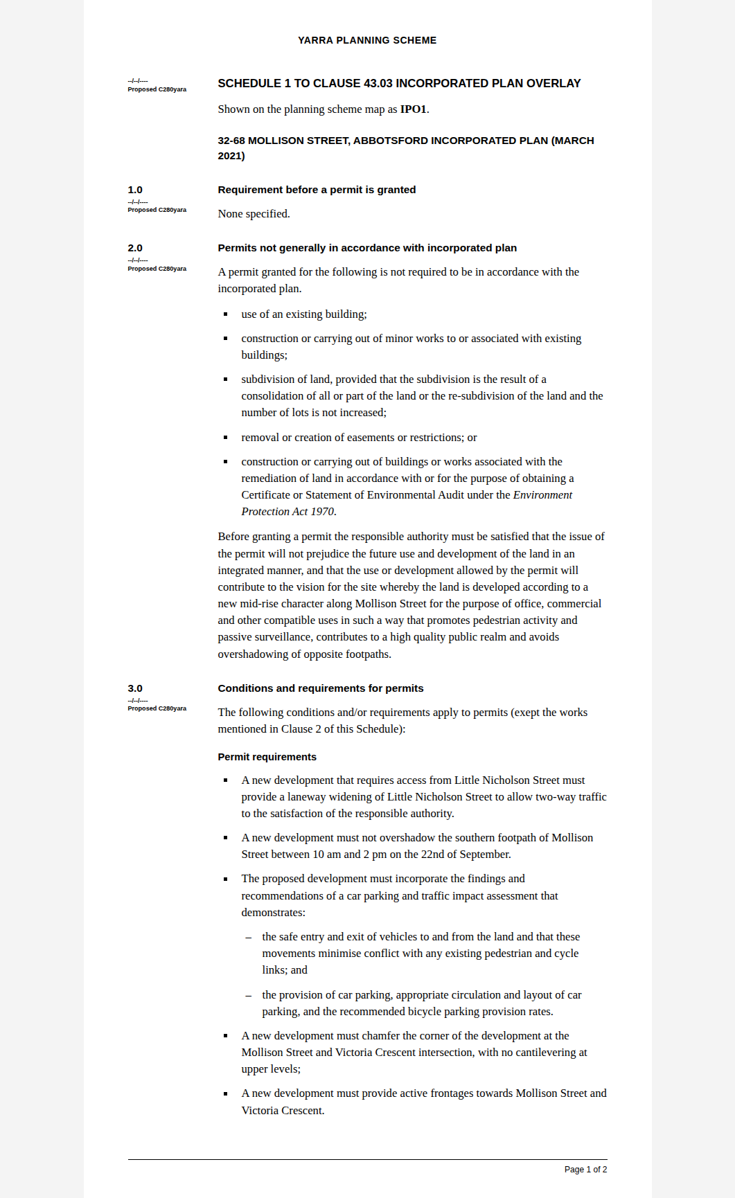YARRA PLANNING SCHEME
--/--/----
Proposed C280yara
SCHEDULE 1 TO CLAUSE 43.03 INCORPORATED PLAN OVERLAY
Shown on the planning scheme map as IPO1.
32-68 MOLLISON STREET, ABBOTSFORD INCORPORATED PLAN (MARCH 2021)
1.0
--/--/----
Proposed C280yara
Requirement before a permit is granted
None specified.
2.0
--/--/----
Proposed C280yara
Permits not generally in accordance with incorporated plan
A permit granted for the following is not required to be in accordance with the incorporated plan.
use of an existing building;
construction or carrying out of minor works to or associated with existing buildings;
subdivision of land, provided that the subdivision is the result of a consolidation of all or part of the land or the re-subdivision of the land and the number of lots is not increased;
removal or creation of easements or restrictions; or
construction or carrying out of buildings or works associated with the remediation of land in accordance with or for the purpose of obtaining a Certificate or Statement of Environmental Audit under the Environment Protection Act 1970.
Before granting a permit the responsible authority must be satisfied that the issue of the permit will not prejudice the future use and development of the land in an integrated manner, and that the use or development allowed by the permit will contribute to the vision for the site whereby the land is developed according to a new mid-rise character along Mollison Street for the purpose of office, commercial and other compatible uses in such a way that promotes pedestrian activity and passive surveillance, contributes to a high quality public realm and avoids overshadowing of opposite footpaths.
3.0
--/--/----
Proposed C280yara
Conditions and requirements for permits
The following conditions and/or requirements apply to permits (exept the works mentioned in Clause 2 of this Schedule):
Permit requirements
A new development that requires access from Little Nicholson Street must provide a laneway widening of Little Nicholson Street to allow two-way traffic to the satisfaction of the responsible authority.
A new development must not overshadow the southern footpath of Mollison Street between 10 am and 2 pm on the 22nd of September.
The proposed development must incorporate the findings and recommendations of a car parking and traffic impact assessment that demonstrates:
the safe entry and exit of vehicles to and from the land and that these movements minimise conflict with any existing pedestrian and cycle links; and
the provision of car parking, appropriate circulation and layout of car parking, and the recommended bicycle parking provision rates.
A new development must chamfer the corner of the development at the Mollison Street and Victoria Crescent intersection, with no cantilevering at upper levels;
A new development must provide active frontages towards Mollison Street and Victoria Crescent.
Page 1 of 2